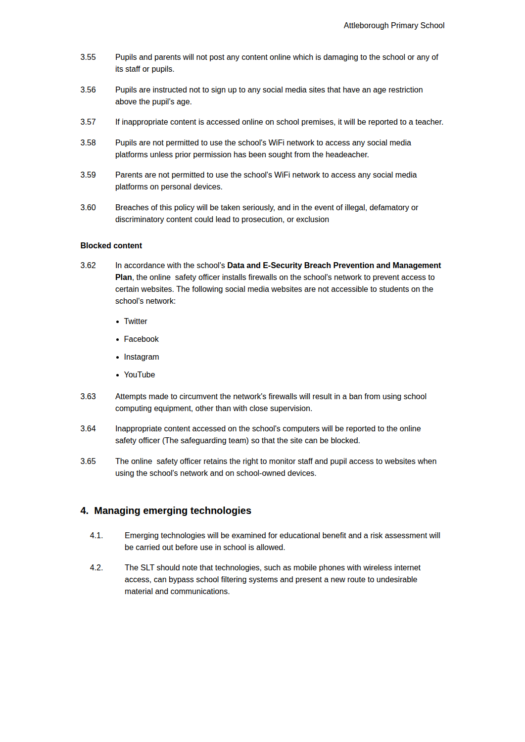Attleborough Primary School
3.55 Pupils and parents will not post any content online which is damaging to the school or any of its staff or pupils.
3.56 Pupils are instructed not to sign up to any social media sites that have an age restriction above the pupil's age.
3.57 If inappropriate content is accessed online on school premises, it will be reported to a teacher.
3.58 Pupils are not permitted to use the school's WiFi network to access any social media platforms unless prior permission has been sought from the headeacher.
3.59 Parents are not permitted to use the school's WiFi network to access any social media platforms on personal devices.
3.60 Breaches of this policy will be taken seriously, and in the event of illegal, defamatory or discriminatory content could lead to prosecution, or exclusion
Blocked content
3.62 In accordance with the school's Data and E-Security Breach Prevention and Management Plan, the online safety officer installs firewalls on the school's network to prevent access to certain websites. The following social media websites are not accessible to students on the school's network:
Twitter
Facebook
Instagram
YouTube
3.63 Attempts made to circumvent the network's firewalls will result in a ban from using school computing equipment, other than with close supervision.
3.64 Inappropriate content accessed on the school's computers will be reported to the online safety officer (The safeguarding team) so that the site can be blocked.
3.65 The online safety officer retains the right to monitor staff and pupil access to websites when using the school's network and on school-owned devices.
4. Managing emerging technologies
4.1. Emerging technologies will be examined for educational benefit and a risk assessment will be carried out before use in school is allowed.
4.2. The SLT should note that technologies, such as mobile phones with wireless internet access, can bypass school filtering systems and present a new route to undesirable material and communications.